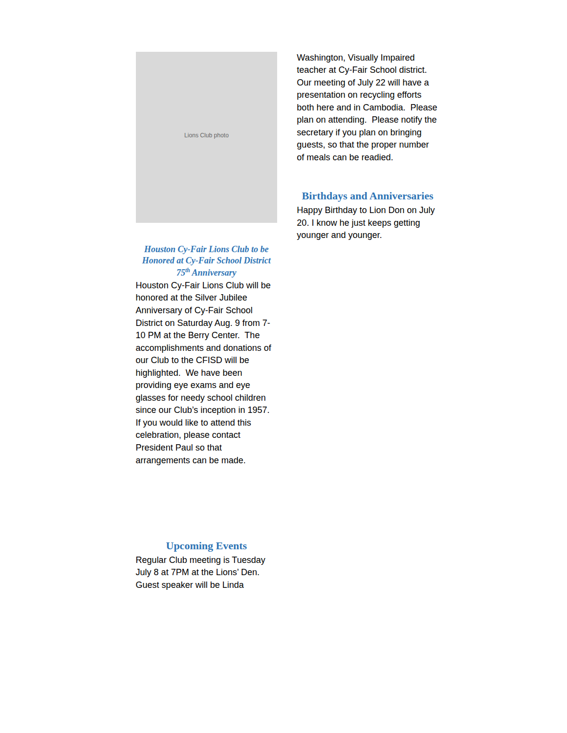Houston Cy-Fair Lions Club to be Honored at Cy-Fair School District 75th Anniversary
Houston Cy-Fair Lions Club will be honored at the Silver Jubilee Anniversary of Cy-Fair School District on Saturday Aug. 9 from 7-10 PM at the Berry Center. The accomplishments and donations of our Club to the CFISD will be highlighted. We have been providing eye exams and eye glasses for needy school children since our Club’s inception in 1957. If you would like to attend this celebration, please contact President Paul so that arrangements can be made.
Upcoming Events
Regular Club meeting is Tuesday July 8 at 7PM at the Lions’ Den. Guest speaker will be Linda
Washington, Visually Impaired teacher at Cy-Fair School district. Our meeting of July 22 will have a presentation on recycling efforts both here and in Cambodia. Please plan on attending. Please notify the secretary if you plan on bringing guests, so that the proper number of meals can be readied.
Birthdays and Anniversaries
Happy Birthday to Lion Don on July 20. I know he just keeps getting younger and younger.